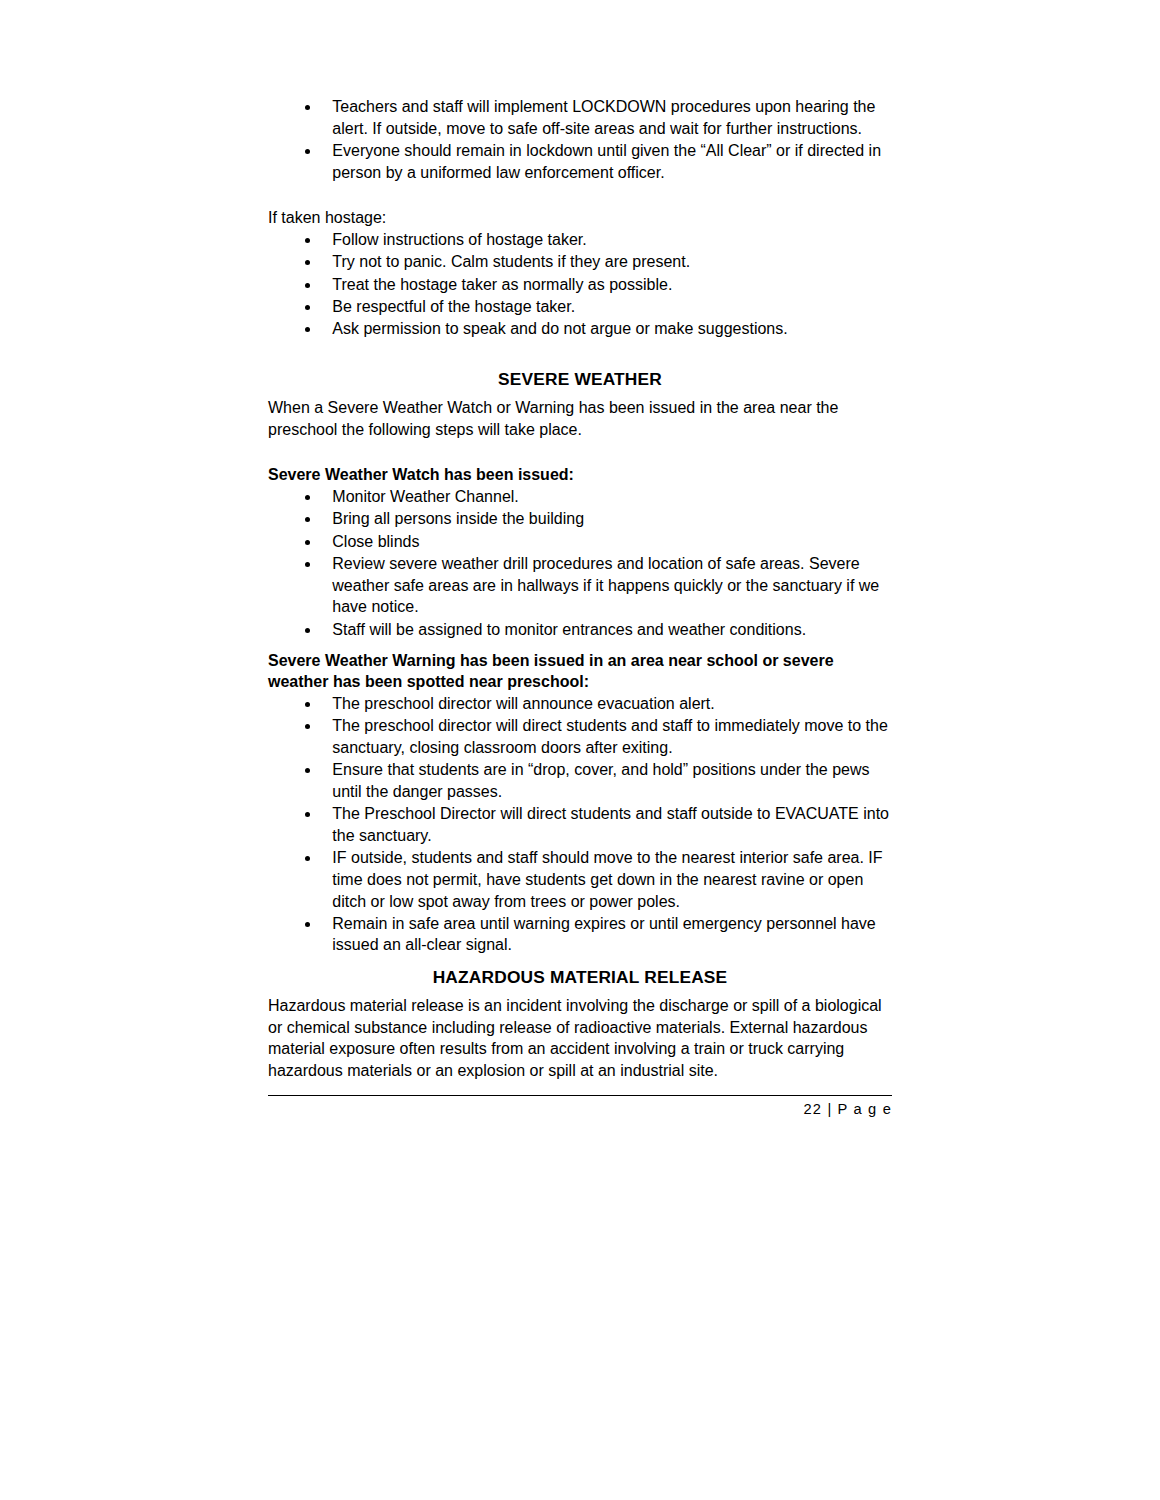Teachers and staff will implement LOCKDOWN procedures upon hearing the alert. If outside, move to safe off-site areas and wait for further instructions.
Everyone should remain in lockdown until given the “All Clear” or if directed in person by a uniformed law enforcement officer.
If taken hostage:
Follow instructions of hostage taker.
Try not to panic. Calm students if they are present.
Treat the hostage taker as normally as possible.
Be respectful of the hostage taker.
Ask permission to speak and do not argue or make suggestions.
SEVERE WEATHER
When a Severe Weather Watch or Warning has been issued in the area near the preschool the following steps will take place.
Severe Weather Watch has been issued:
Monitor Weather Channel.
Bring all persons inside the building
Close blinds
Review severe weather drill procedures and location of safe areas. Severe weather safe areas are in hallways if it happens quickly or the sanctuary if we have notice.
Staff will be assigned to monitor entrances and weather conditions.
Severe Weather Warning has been issued in an area near school or severe weather has been spotted near preschool:
The preschool director will announce evacuation alert.
The preschool director will direct students and staff to immediately move to the sanctuary, closing classroom doors after exiting.
Ensure that students are in “drop, cover, and hold” positions under the pews until the danger passes.
The Preschool Director will direct students and staff outside to EVACUATE into the sanctuary.
IF outside, students and staff should move to the nearest interior safe area. IF time does not permit, have students get down in the nearest ravine or open ditch or low spot away from trees or power poles.
Remain in safe area until warning expires or until emergency personnel have issued an all-clear signal.
HAZARDOUS MATERIAL RELEASE
Hazardous material release is an incident involving the discharge or spill of a biological or chemical substance including release of radioactive materials. External hazardous material exposure often results from an accident involving a train or truck carrying hazardous materials or an explosion or spill at an industrial site.
22 | P a g e